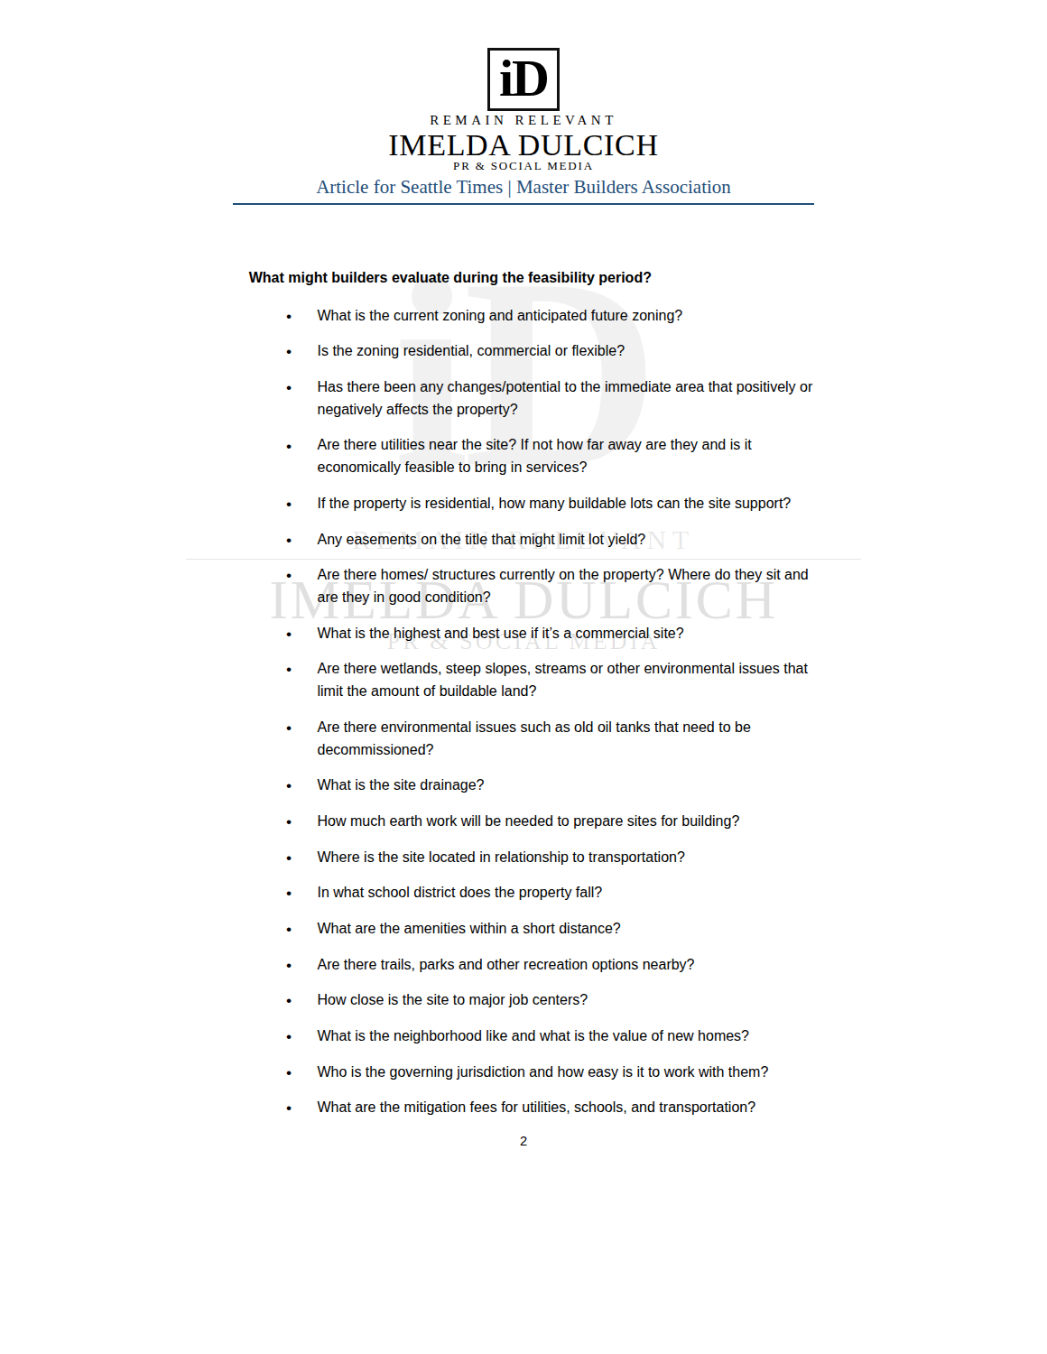iD
REMAIN RELEVANT
IMELDA DULCICH
PR & SOCIAL MEDIA
iD
REMAIN RELEVANT
IMELDA DULCICH
PR & SOCIAL MEDIA
Article for Seattle Times | Master Builders Association
What might builders evaluate during the feasibility period?
What is the current zoning and anticipated future zoning?
Is the zoning residential, commercial or flexible?
Has there been any changes/potential to the immediate area that positively or negatively affects the property?
Are there utilities near the site? If not how far away are they and is it economically feasible to bring in services?
If the property is residential, how many buildable lots can the site support?
Any easements on the title that might limit lot yield?
Are there homes/ structures currently on the property? Where do they sit and are they in good condition?
What is the highest and best use if it’s a commercial site?
Are there wetlands, steep slopes, streams or other environmental issues that limit the amount of buildable land?
Are there environmental issues such as old oil tanks that need to be decommissioned?
What is the site drainage?
How much earth work will be needed to prepare sites for building?
Where is the site located in relationship to transportation?
In what school district does the property fall?
What are the amenities within a short distance?
Are there trails, parks and other recreation options nearby?
How close is the site to major job centers?
What is the neighborhood like and what is the value of new homes?
Who is the governing jurisdiction and how easy is it to work with them?
What are the mitigation fees for utilities, schools, and transportation?
2